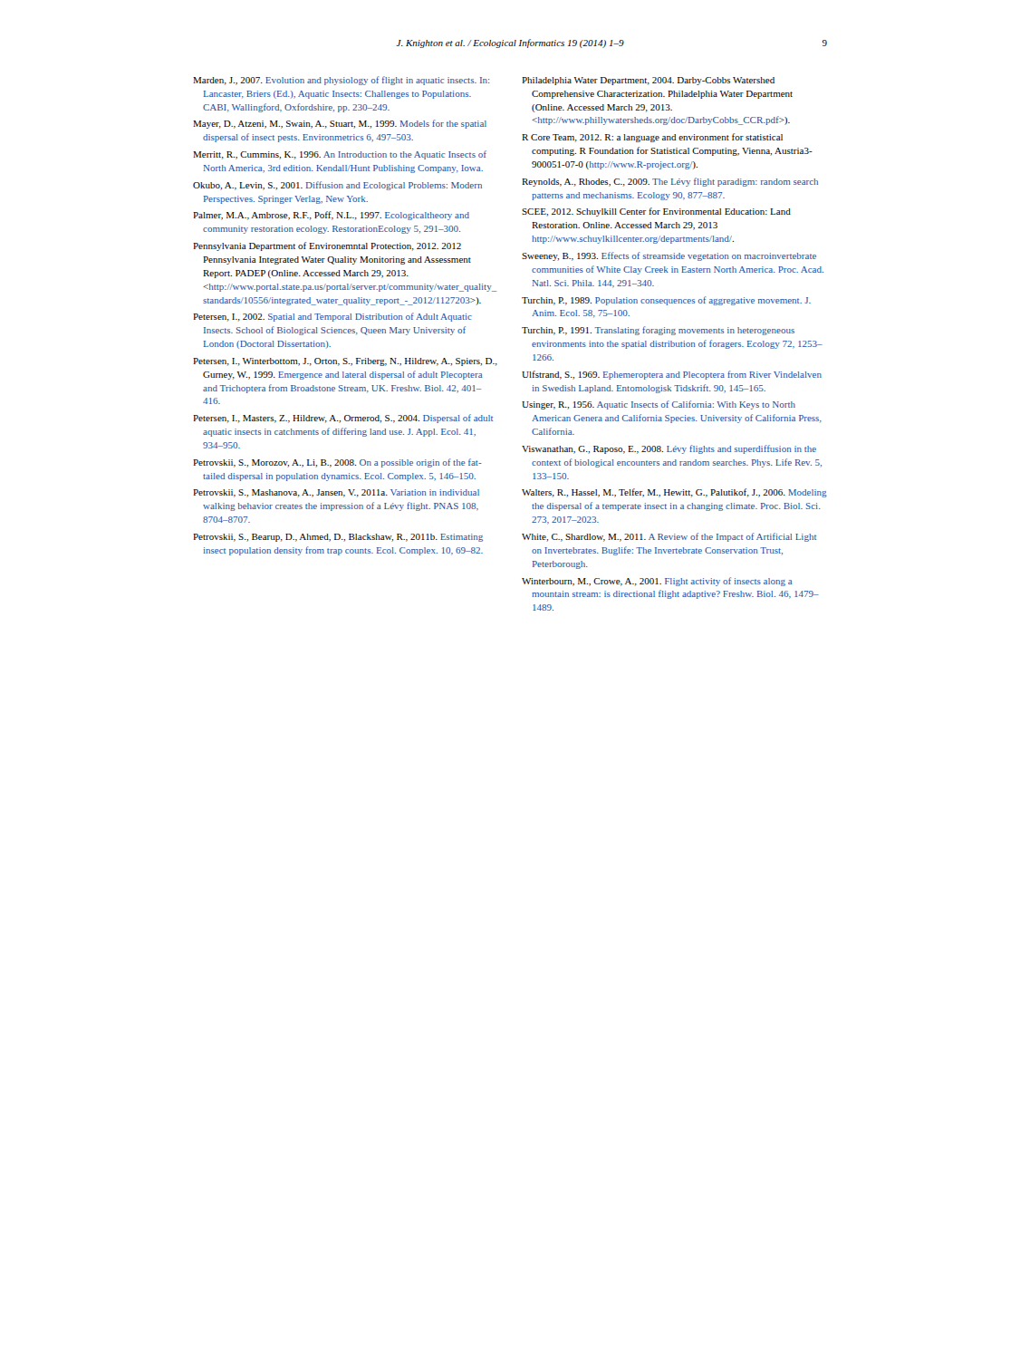J. Knighton et al. / Ecological Informatics 19 (2014) 1–9 9
Marden, J., 2007. Evolution and physiology of flight in aquatic insects. In: Lancaster, Briers (Ed.), Aquatic Insects: Challenges to Populations. CABI, Wallingford, Oxfordshire, pp. 230–249.
Mayer, D., Atzeni, M., Swain, A., Stuart, M., 1999. Models for the spatial dispersal of insect pests. Environmetrics 6, 497–503.
Merritt, R., Cummins, K., 1996. An Introduction to the Aquatic Insects of North America, 3rd edition. Kendall/Hunt Publishing Company, Iowa.
Okubo, A., Levin, S., 2001. Diffusion and Ecological Problems: Modern Perspectives. Springer Verlag, New York.
Palmer, M.A., Ambrose, R.F., Poff, N.L., 1997. Ecologicaltheory and community restoration ecology. RestorationEcology 5, 291–300.
Pennsylvania Department of Environemntal Protection, 2012. 2012 Pennsylvania Integrated Water Quality Monitoring and Assessment Report. PADEP (Online. Accessed March 29, 2013. <http://www.portal.state.pa.us/portal/server.pt/community/water_quality_standards/10556/integrated_water_quality_report_-_2012/1127203>).
Petersen, I., 2002. Spatial and Temporal Distribution of Adult Aquatic Insects. School of Biological Sciences, Queen Mary University of London (Doctoral Dissertation).
Petersen, I., Winterbottom, J., Orton, S., Friberg, N., Hildrew, A., Spiers, D., Gurney, W., 1999. Emergence and lateral dispersal of adult Plecoptera and Trichoptera from Broadstone Stream, UK. Freshw. Biol. 42, 401–416.
Petersen, I., Masters, Z., Hildrew, A., Ormerod, S., 2004. Dispersal of adult aquatic insects in catchments of differing land use. J. Appl. Ecol. 41, 934–950.
Petrovskii, S., Morozov, A., Li, B., 2008. On a possible origin of the fat-tailed dispersal in population dynamics. Ecol. Complex. 5, 146–150.
Petrovskii, S., Mashanova, A., Jansen, V., 2011a. Variation in individual walking behavior creates the impression of a Lévy flight. PNAS 108, 8704–8707.
Petrovskii, S., Bearup, D., Ahmed, D., Blackshaw, R., 2011b. Estimating insect population density from trap counts. Ecol. Complex. 10, 69–82.
Philadelphia Water Department, 2004. Darby-Cobbs Watershed Comprehensive Characterization. Philadelphia Water Department (Online. Accessed March 29, 2013. <http://www.phillywatersheds.org/doc/DarbyCobbs_CCR.pdf>).
R Core Team, 2012. R: a language and environment for statistical computing. R Foundation for Statistical Computing, Vienna, Austria3-900051-07-0 (http://www.R-project.org/).
Reynolds, A., Rhodes, C., 2009. The Lévy flight paradigm: random search patterns and mechanisms. Ecology 90, 877–887.
SCEE, 2012. Schuylkill Center for Environmental Education: Land Restoration. Online. Accessed March 29, 2013 http://www.schuylkillcenter.org/departments/land/.
Sweeney, B., 1993. Effects of streamside vegetation on macroinvertebrate communities of White Clay Creek in Eastern North America. Proc. Acad. Natl. Sci. Phila. 144, 291–340.
Turchin, P., 1989. Population consequences of aggregative movement. J. Anim. Ecol. 58, 75–100.
Turchin, P., 1991. Translating foraging movements in heterogeneous environments into the spatial distribution of foragers. Ecology 72, 1253–1266.
Ulfstrand, S., 1969. Ephemeroptera and Plecoptera from River Vindelalven in Swedish Lapland. Entomologisk Tidskrift. 90, 145–165.
Usinger, R., 1956. Aquatic Insects of California: With Keys to North American Genera and California Species. University of California Press, California.
Viswanathan, G., Raposo, E., 2008. Lévy flights and superdiffusion in the context of biological encounters and random searches. Phys. Life Rev. 5, 133–150.
Walters, R., Hassel, M., Telfer, M., Hewitt, G., Palutikof, J., 2006. Modeling the dispersal of a temperate insect in a changing climate. Proc. Biol. Sci. 273, 2017–2023.
White, C., Shardlow, M., 2011. A Review of the Impact of Artificial Light on Invertebrates. Buglife: The Invertebrate Conservation Trust, Peterborough.
Winterbourn, M., Crowe, A., 2001. Flight activity of insects along a mountain stream: is directional flight adaptive? Freshw. Biol. 46, 1479–1489.